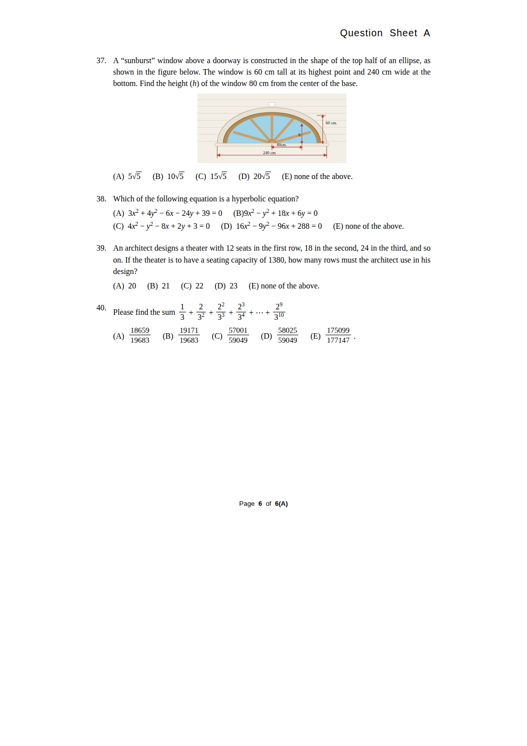Question Sheet A
37.
A “sunburst” window above a doorway is constructed in the shape of the top half of an ellipse, as shown in the figure below. The window is 60 cm tall at its highest point and 240 cm wide at the bottom. Find the height (h) of the window 80 cm from the center of the base.
h 60 cm. 80cm. 240 cm
(A) 5√5 (B) 10√5 (C) 15√5 (D) 20√5 (E) none of the above.
38.
Which of the following equation is a hyperbolic equation?
(A) 3x2 + 4y2 − 6x − 24y + 39 = 0 (B)9x2 − y2 + 18x + 6y = 0
(C) 4x2 − y2 − 8x + 2y + 3 = 0 (D) 16x2 − 9y2 − 96x + 288 = 0 (E) none of the above.
39.
An architect designs a theater with 12 seats in the first row, 18 in the second, 24 in the third, and so on. If the theater is to have a seating capacity of 1380, how many rows must the architect use in his design?
(A) 20 (B) 21 (C) 22 (D) 23 (E) none of the above.
40.
Please find the sum 13 + 232 + 2233 + 2334 + ⋯ + 29310
(A) 1865919683 (B) 1917119683 (C) 5700159049 (D) 5802559049 (E) 175099177147 .
Page 6 of 6(A)